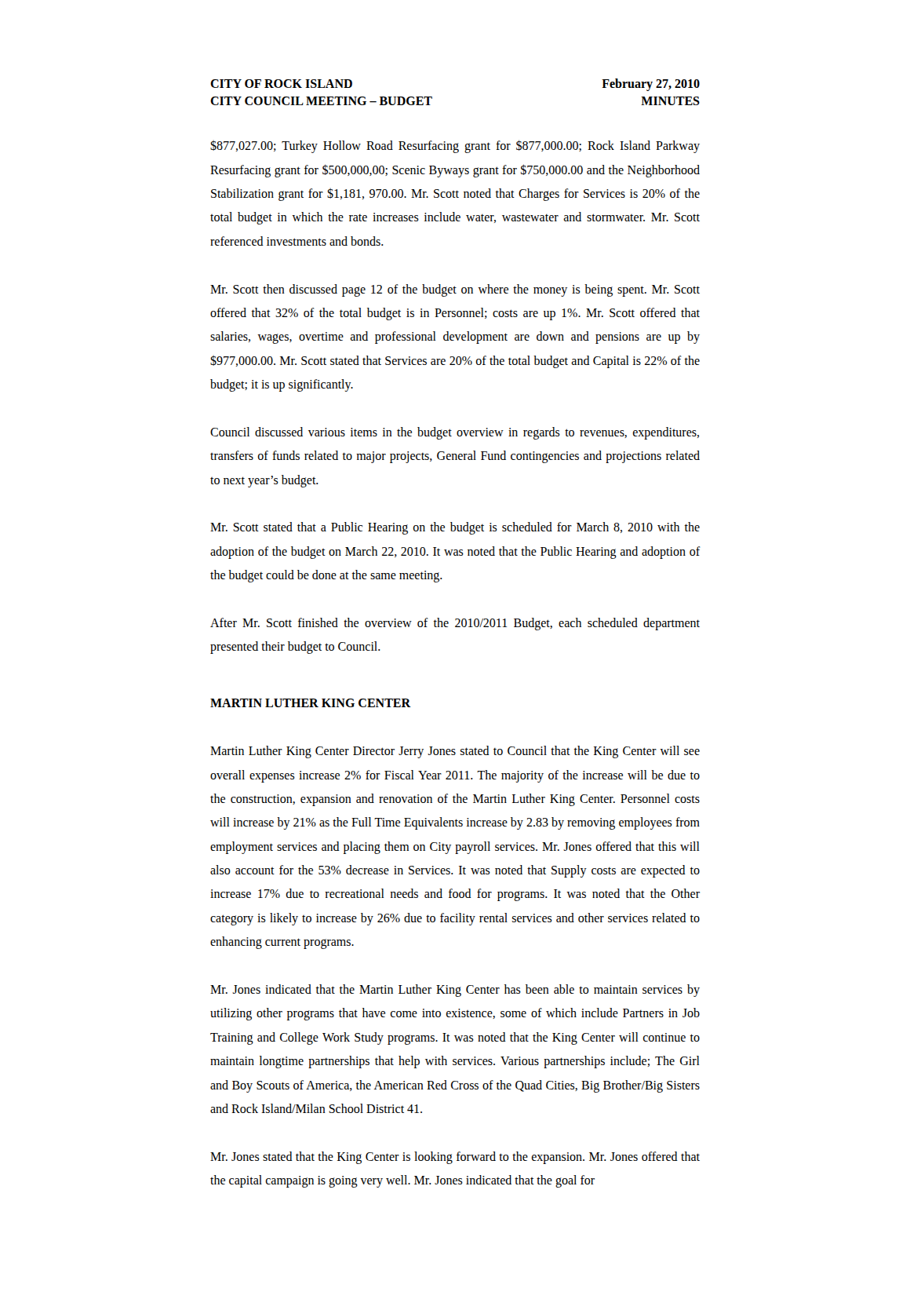CITY OF ROCK ISLAND February 27, 2010
CITY COUNCIL MEETING – BUDGET MINUTES
$877,027.00; Turkey Hollow Road Resurfacing grant for $877,000.00; Rock Island Parkway Resurfacing grant for $500,000,00; Scenic Byways grant for $750,000.00 and the Neighborhood Stabilization grant for $1,181, 970.00. Mr. Scott noted that Charges for Services is 20% of the total budget in which the rate increases include water, wastewater and stormwater. Mr. Scott referenced investments and bonds.
Mr. Scott then discussed page 12 of the budget on where the money is being spent. Mr. Scott offered that 32% of the total budget is in Personnel; costs are up 1%. Mr. Scott offered that salaries, wages, overtime and professional development are down and pensions are up by $977,000.00. Mr. Scott stated that Services are 20% of the total budget and Capital is 22% of the budget; it is up significantly.
Council discussed various items in the budget overview in regards to revenues, expenditures, transfers of funds related to major projects, General Fund contingencies and projections related to next year’s budget.
Mr. Scott stated that a Public Hearing on the budget is scheduled for March 8, 2010 with the adoption of the budget on March 22, 2010. It was noted that the Public Hearing and adoption of the budget could be done at the same meeting.
After Mr. Scott finished the overview of the 2010/2011 Budget, each scheduled department presented their budget to Council.
MARTIN LUTHER KING CENTER
Martin Luther King Center Director Jerry Jones stated to Council that the King Center will see overall expenses increase 2% for Fiscal Year 2011. The majority of the increase will be due to the construction, expansion and renovation of the Martin Luther King Center. Personnel costs will increase by 21% as the Full Time Equivalents increase by 2.83 by removing employees from employment services and placing them on City payroll services. Mr. Jones offered that this will also account for the 53% decrease in Services. It was noted that Supply costs are expected to increase 17% due to recreational needs and food for programs. It was noted that the Other category is likely to increase by 26% due to facility rental services and other services related to enhancing current programs.
Mr. Jones indicated that the Martin Luther King Center has been able to maintain services by utilizing other programs that have come into existence, some of which include Partners in Job Training and College Work Study programs. It was noted that the King Center will continue to maintain longtime partnerships that help with services. Various partnerships include; The Girl and Boy Scouts of America, the American Red Cross of the Quad Cities, Big Brother/Big Sisters and Rock Island/Milan School District 41.
Mr. Jones stated that the King Center is looking forward to the expansion. Mr. Jones offered that the capital campaign is going very well. Mr. Jones indicated that the goal for